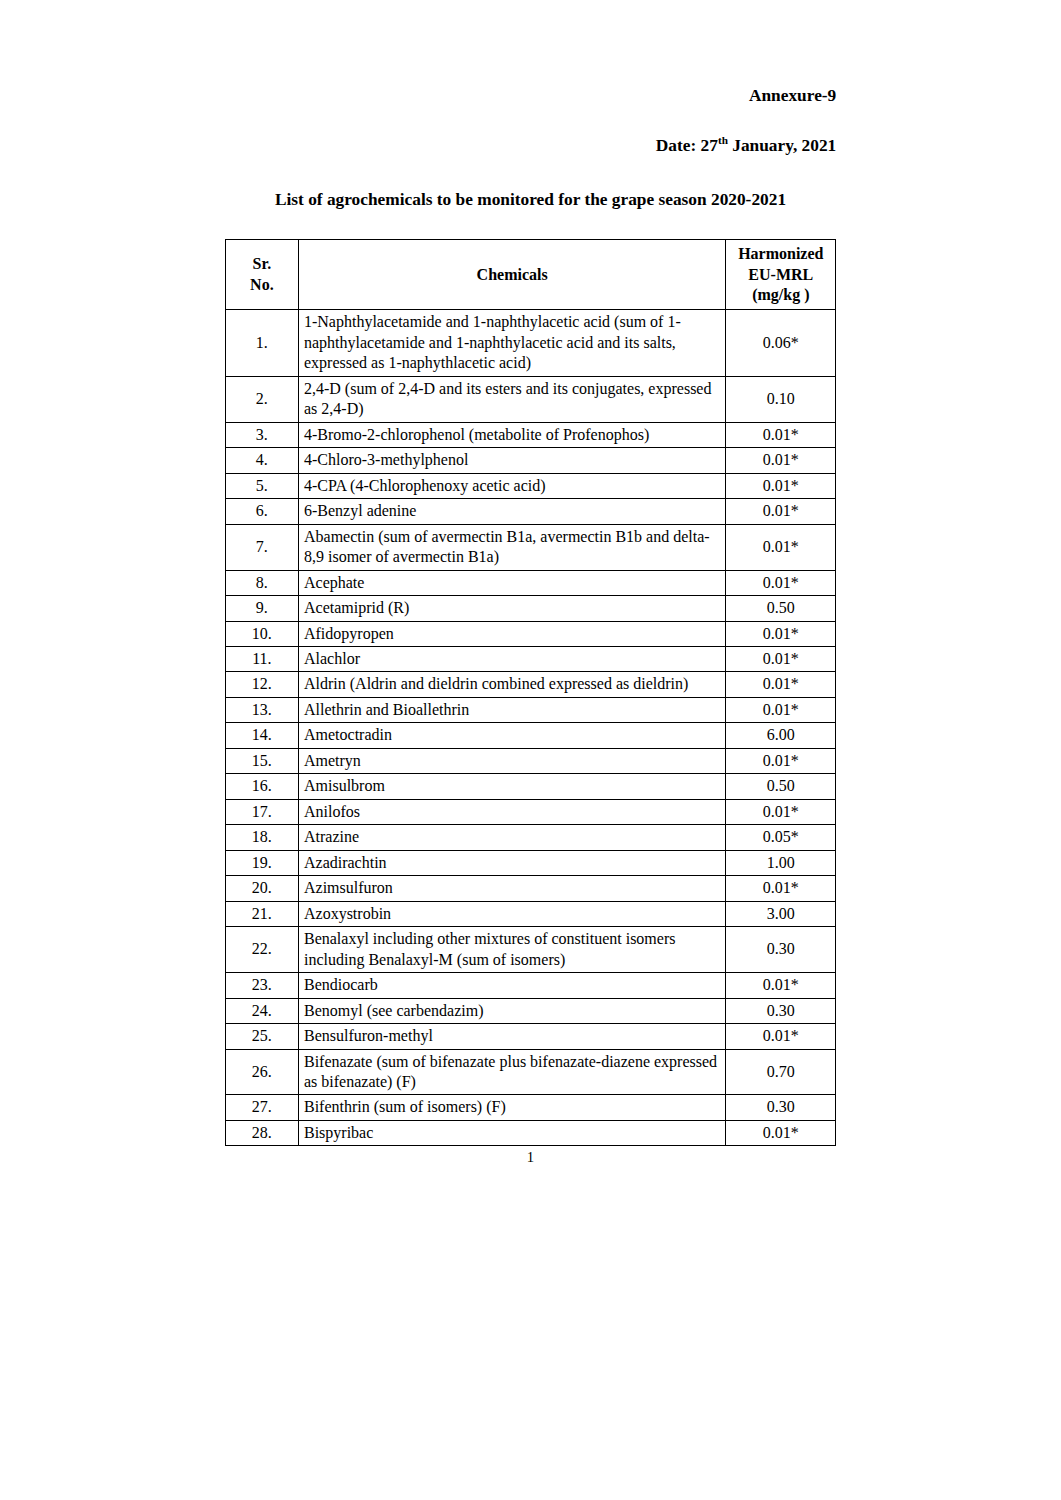Annexure-9
Date: 27th January, 2021
List of agrochemicals to be monitored for the grape season 2020-2021
| Sr. No. | Chemicals | Harmonized EU-MRL (mg/kg ) |
| --- | --- | --- |
| 1. | 1-Naphthylacetamide and 1-naphthylacetic acid (sum of 1-naphthylacetamide and 1-naphthylacetic acid and its salts, expressed as 1-naphythlacetic acid) | 0.06* |
| 2. | 2,4-D (sum of 2,4-D and its esters and its conjugates, expressed as 2,4-D) | 0.10 |
| 3. | 4-Bromo-2-chlorophenol (metabolite of Profenophos) | 0.01* |
| 4. | 4-Chloro-3-methylphenol | 0.01* |
| 5. | 4-CPA (4-Chlorophenoxy acetic acid) | 0.01* |
| 6. | 6-Benzyl adenine | 0.01* |
| 7. | Abamectin (sum of avermectin B1a, avermectin B1b and delta-8,9 isomer of avermectin B1a) | 0.01* |
| 8. | Acephate | 0.01* |
| 9. | Acetamiprid (R) | 0.50 |
| 10. | Afidopyropen | 0.01* |
| 11. | Alachlor | 0.01* |
| 12. | Aldrin (Aldrin and dieldrin combined expressed as dieldrin) | 0.01* |
| 13. | Allethrin and Bioallethrin | 0.01* |
| 14. | Ametoctradin | 6.00 |
| 15. | Ametryn | 0.01* |
| 16. | Amisulbrom | 0.50 |
| 17. | Anilofos | 0.01* |
| 18. | Atrazine | 0.05* |
| 19. | Azadirachtin | 1.00 |
| 20. | Azimsulfuron | 0.01* |
| 21. | Azoxystrobin | 3.00 |
| 22. | Benalaxyl including other mixtures of constituent isomers including Benalaxyl-M (sum of isomers) | 0.30 |
| 23. | Bendiocarb | 0.01* |
| 24. | Benomyl (see carbendazim) | 0.30 |
| 25. | Bensulfuron-methyl | 0.01* |
| 26. | Bifenazate (sum of bifenazate plus bifenazate-diazene expressed as bifenazate) (F) | 0.70 |
| 27. | Bifenthrin (sum of isomers) (F) | 0.30 |
| 28. | Bispyribac | 0.01* |
1